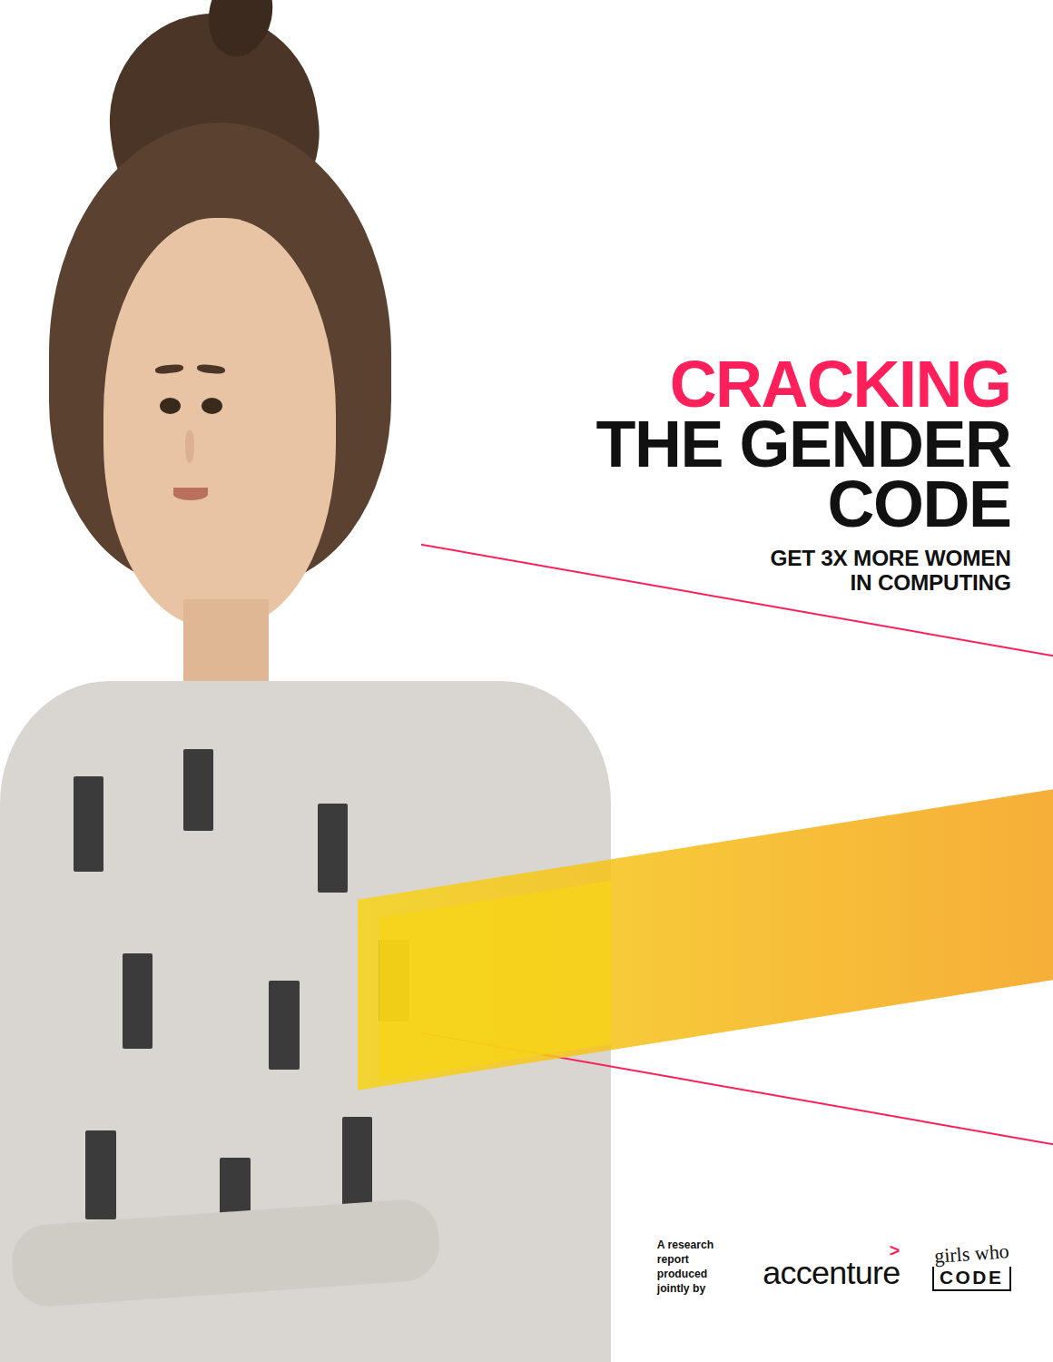Cracking The Gender Code
Get 3x More Women
In Computing
A research report produced jointly by
>accenture
girls who CODE